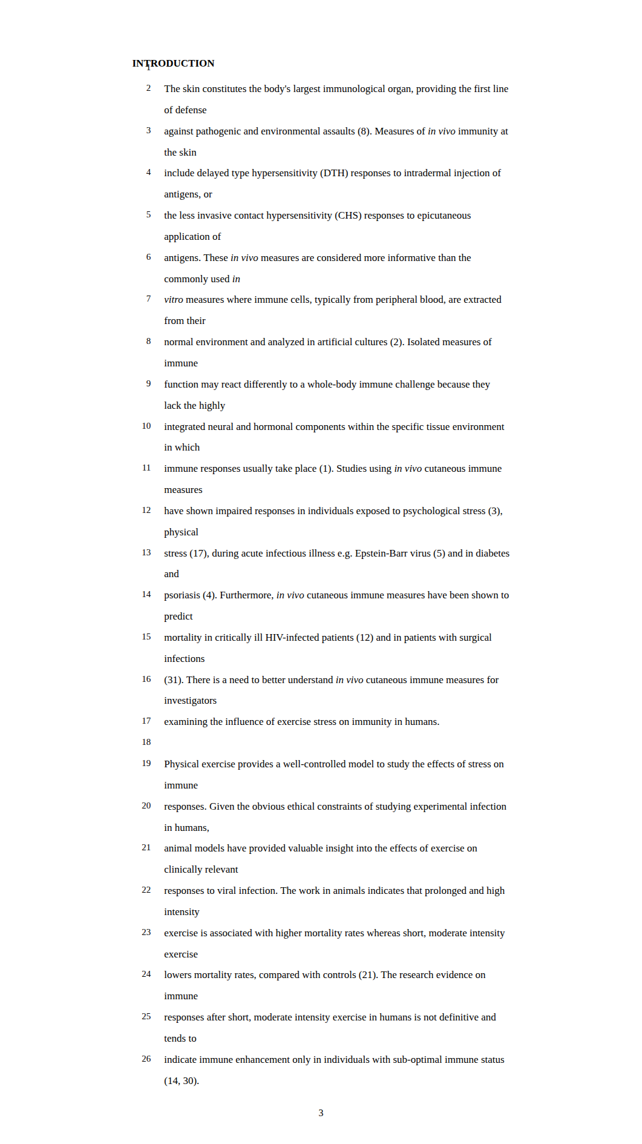INTRODUCTION
The skin constitutes the body's largest immunological organ, providing the first line of defense
against pathogenic and environmental assaults (8). Measures of in vivo immunity at the skin
include delayed type hypersensitivity (DTH) responses to intradermal injection of antigens, or
the less invasive contact hypersensitivity (CHS) responses to epicutaneous application of
antigens. These in vivo measures are considered more informative than the commonly used in
vitro measures where immune cells, typically from peripheral blood, are extracted from their
normal environment and analyzed in artificial cultures (2). Isolated measures of immune
function may react differently to a whole-body immune challenge because they lack the highly
integrated neural and hormonal components within the specific tissue environment in which
immune responses usually take place (1). Studies using in vivo cutaneous immune measures
have shown impaired responses in individuals exposed to psychological stress (3), physical
stress (17), during acute infectious illness e.g. Epstein-Barr virus (5) and in diabetes and
psoriasis (4). Furthermore, in vivo cutaneous immune measures have been shown to predict
mortality in critically ill HIV-infected patients (12) and in patients with surgical infections
(31). There is a need to better understand in vivo cutaneous immune measures for investigators
examining the influence of exercise stress on immunity in humans.
Physical exercise provides a well-controlled model to study the effects of stress on immune
responses. Given the obvious ethical constraints of studying experimental infection in humans,
animal models have provided valuable insight into the effects of exercise on clinically relevant
responses to viral infection. The work in animals indicates that prolonged and high intensity
exercise is associated with higher mortality rates whereas short, moderate intensity exercise
lowers mortality rates, compared with controls (21). The research evidence on immune
responses after short, moderate intensity exercise in humans is not definitive and tends to
indicate immune enhancement only in individuals with sub-optimal immune status (14, 30).
3